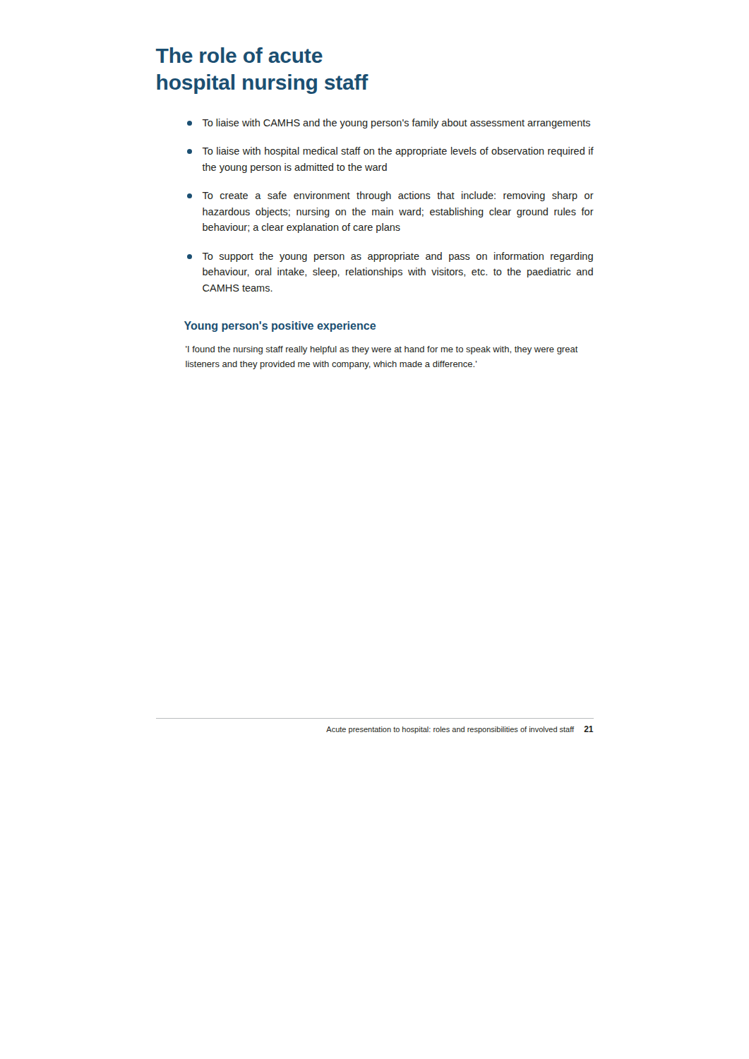The role of acute
hospital nursing staff
To liaise with CAMHS and the young person's family about assessment arrangements
To liaise with hospital medical staff on the appropriate levels of observation required if the young person is admitted to the ward
To create a safe environment through actions that include: removing sharp or hazardous objects; nursing on the main ward; establishing clear ground rules for behaviour; a clear explanation of care plans
To support the young person as appropriate and pass on information regarding behaviour, oral intake, sleep, relationships with visitors, etc. to the paediatric and CAMHS teams.
Young person's positive experience
'I found the nursing staff really helpful as they were at hand for me to speak with, they were great listeners and they provided me with company, which made a difference.'
Acute presentation to hospital: roles and responsibilities of involved staff21